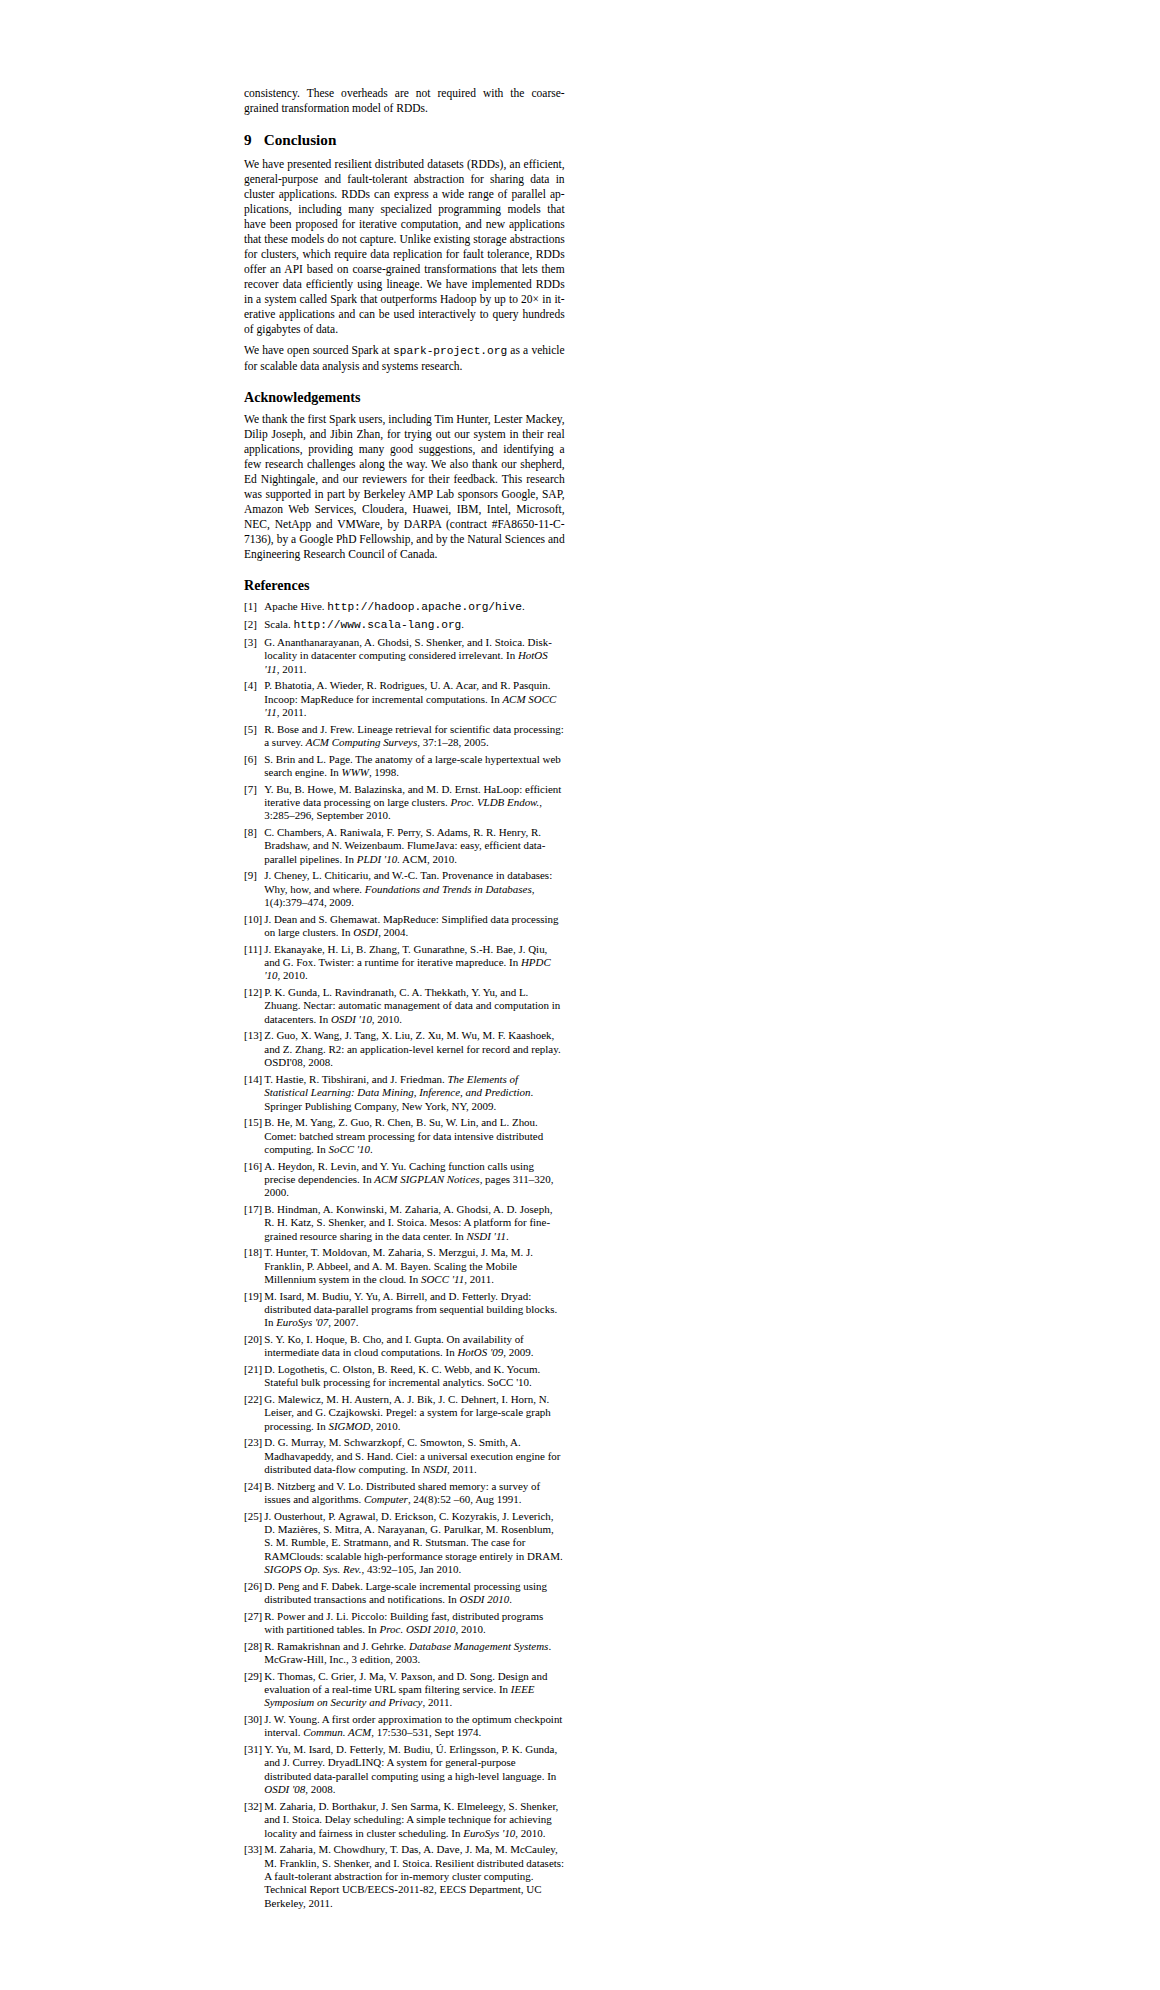consistency. These overheads are not required with the coarse-grained transformation model of RDDs.
9 Conclusion
We have presented resilient distributed datasets (RDDs), an efficient, general-purpose and fault-tolerant abstraction for sharing data in cluster applications. RDDs can express a wide range of parallel applications, including many specialized programming models that have been proposed for iterative computation, and new applications that these models do not capture. Unlike existing storage abstractions for clusters, which require data replication for fault tolerance, RDDs offer an API based on coarse-grained transformations that lets them recover data efficiently using lineage. We have implemented RDDs in a system called Spark that outperforms Hadoop by up to 20× in iterative applications and can be used interactively to query hundreds of gigabytes of data.
We have open sourced Spark at spark-project.org as a vehicle for scalable data analysis and systems research.
Acknowledgements
We thank the first Spark users, including Tim Hunter, Lester Mackey, Dilip Joseph, and Jibin Zhan, for trying out our system in their real applications, providing many good suggestions, and identifying a few research challenges along the way. We also thank our shepherd, Ed Nightingale, and our reviewers for their feedback. This research was supported in part by Berkeley AMP Lab sponsors Google, SAP, Amazon Web Services, Cloudera, Huawei, IBM, Intel, Microsoft, NEC, NetApp and VMWare, by DARPA (contract #FA8650-11-C-7136), by a Google PhD Fellowship, and by the Natural Sciences and Engineering Research Council of Canada.
References
Apache Hive. http://hadoop.apache.org/hive.
Scala. http://www.scala-lang.org.
G. Ananthanarayanan, A. Ghodsi, S. Shenker, and I. Stoica. Disk-locality in datacenter computing considered irrelevant. In HotOS '11, 2011.
P. Bhatotia, A. Wieder, R. Rodrigues, U. A. Acar, and R. Pasquin. Incoop: MapReduce for incremental computations. In ACM SOCC '11, 2011.
R. Bose and J. Frew. Lineage retrieval for scientific data processing: a survey. ACM Computing Surveys, 37:1–28, 2005.
S. Brin and L. Page. The anatomy of a large-scale hypertextual web search engine. In WWW, 1998.
Y. Bu, B. Howe, M. Balazinska, and M. D. Ernst. HaLoop: efficient iterative data processing on large clusters. Proc. VLDB Endow., 3:285–296, September 2010.
C. Chambers, A. Raniwala, F. Perry, S. Adams, R. R. Henry, R. Bradshaw, and N. Weizenbaum. FlumeJava: easy, efficient data-parallel pipelines. In PLDI '10. ACM, 2010.
J. Cheney, L. Chiticariu, and W.-C. Tan. Provenance in databases: Why, how, and where. Foundations and Trends in Databases, 1(4):379–474, 2009.
J. Dean and S. Ghemawat. MapReduce: Simplified data processing on large clusters. In OSDI, 2004.
J. Ekanayake, H. Li, B. Zhang, T. Gunarathne, S.-H. Bae, J. Qiu, and G. Fox. Twister: a runtime for iterative mapreduce. In HPDC '10, 2010.
P. K. Gunda, L. Ravindranath, C. A. Thekkath, Y. Yu, and L. Zhuang. Nectar: automatic management of data and computation in datacenters. In OSDI '10, 2010.
Z. Guo, X. Wang, J. Tang, X. Liu, Z. Xu, M. Wu, M. F. Kaashoek, and Z. Zhang. R2: an application-level kernel for record and replay. OSDI'08, 2008.
T. Hastie, R. Tibshirani, and J. Friedman. The Elements of Statistical Learning: Data Mining, Inference, and Prediction. Springer Publishing Company, New York, NY, 2009.
B. He, M. Yang, Z. Guo, R. Chen, B. Su, W. Lin, and L. Zhou. Comet: batched stream processing for data intensive distributed computing. In SoCC '10.
A. Heydon, R. Levin, and Y. Yu. Caching function calls using precise dependencies. In ACM SIGPLAN Notices, pages 311–320, 2000.
B. Hindman, A. Konwinski, M. Zaharia, A. Ghodsi, A. D. Joseph, R. H. Katz, S. Shenker, and I. Stoica. Mesos: A platform for fine-grained resource sharing in the data center. In NSDI '11.
T. Hunter, T. Moldovan, M. Zaharia, S. Merzgui, J. Ma, M. J. Franklin, P. Abbeel, and A. M. Bayen. Scaling the Mobile Millennium system in the cloud. In SOCC '11, 2011.
M. Isard, M. Budiu, Y. Yu, A. Birrell, and D. Fetterly. Dryad: distributed data-parallel programs from sequential building blocks. In EuroSys '07, 2007.
S. Y. Ko, I. Hoque, B. Cho, and I. Gupta. On availability of intermediate data in cloud computations. In HotOS '09, 2009.
D. Logothetis, C. Olston, B. Reed, K. C. Webb, and K. Yocum. Stateful bulk processing for incremental analytics. SoCC '10.
G. Malewicz, M. H. Austern, A. J. Bik, J. C. Dehnert, I. Horn, N. Leiser, and G. Czajkowski. Pregel: a system for large-scale graph processing. In SIGMOD, 2010.
D. G. Murray, M. Schwarzkopf, C. Smowton, S. Smith, A. Madhavapeddy, and S. Hand. Ciel: a universal execution engine for distributed data-flow computing. In NSDI, 2011.
B. Nitzberg and V. Lo. Distributed shared memory: a survey of issues and algorithms. Computer, 24(8):52 –60, Aug 1991.
J. Ousterhout, P. Agrawal, D. Erickson, C. Kozyrakis, J. Leverich, D. Mazières, S. Mitra, A. Narayanan, G. Parulkar, M. Rosenblum, S. M. Rumble, E. Stratmann, and R. Stutsman. The case for RAMClouds: scalable high-performance storage entirely in DRAM. SIGOPS Op. Sys. Rev., 43:92–105, Jan 2010.
D. Peng and F. Dabek. Large-scale incremental processing using distributed transactions and notifications. In OSDI 2010.
R. Power and J. Li. Piccolo: Building fast, distributed programs with partitioned tables. In Proc. OSDI 2010, 2010.
R. Ramakrishnan and J. Gehrke. Database Management Systems. McGraw-Hill, Inc., 3 edition, 2003.
K. Thomas, C. Grier, J. Ma, V. Paxson, and D. Song. Design and evaluation of a real-time URL spam filtering service. In IEEE Symposium on Security and Privacy, 2011.
J. W. Young. A first order approximation to the optimum checkpoint interval. Commun. ACM, 17:530–531, Sept 1974.
Y. Yu, M. Isard, D. Fetterly, M. Budiu, Ú. Erlingsson, P. K. Gunda, and J. Currey. DryadLINQ: A system for general-purpose distributed data-parallel computing using a high-level language. In OSDI '08, 2008.
M. Zaharia, D. Borthakur, J. Sen Sarma, K. Elmeleegy, S. Shenker, and I. Stoica. Delay scheduling: A simple technique for achieving locality and fairness in cluster scheduling. In EuroSys '10, 2010.
M. Zaharia, M. Chowdhury, T. Das, A. Dave, J. Ma, M. McCauley, M. Franklin, S. Shenker, and I. Stoica. Resilient distributed datasets: A fault-tolerant abstraction for in-memory cluster computing. Technical Report UCB/EECS-2011-82, EECS Department, UC Berkeley, 2011.